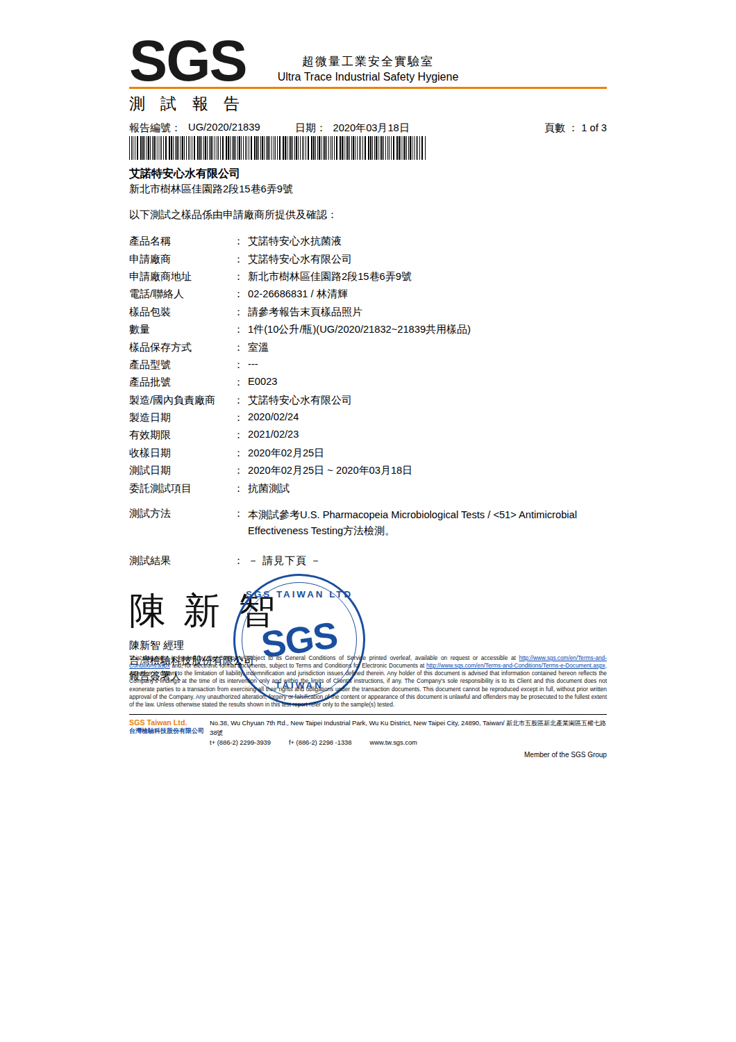SGS
超微量工業安全實驗室
Ultra Trace Industrial Safety Hygiene
測 試 報 告
報告編號： UG/2020/21839 日期： 2020年03月18日 頁數 ： 1 of 3
艾諾特安心水有限公司
新北市樹林區佳園路2段15巷6弄9號
以下測試之樣品係由申請廠商所提供及確認：
| 產品名稱 | ： | 艾諾特安心水抗菌液 |
| 申請廠商 | ： | 艾諾特安心水有限公司 |
| 申請廠商地址 | ： | 新北市樹林區佳園路2段15巷6弄9號 |
| 電話/聯絡人 | ： | 02-26686831 / 林清輝 |
| 樣品包裝 | ： | 請參考報告末頁樣品照片 |
| 數量 | ： | 1件(10公升/瓶)(UG/2020/21832~21839共用樣品) |
| 樣品保存方式 | ： | 室溫 |
| 產品型號 | ： | --- |
| 產品批號 | ： | E0023 |
| 製造/國內負責廠商 | ： | 艾諾特安心水有限公司 |
| 製造日期 | ： | 2020/02/24 |
| 有效期限 | ： | 2021/02/23 |
| 收樣日期 | ： | 2020年02月25日 |
| 測試日期 | ： | 2020年02月25日 ~ 2020年03月18日 |
| 委託測試項目 | ： | 抗菌測試 |
| 測試方法 | ： | 本測試參考U.S. Pharmacopeia Microbiological Tests / <51> Antimicrobial Effectiveness Testing方法檢測。 |
| 測試結果 | ： | － 請見下頁 － |
陳 新 智
SGS TAIWAN LTD
SGS
TAIWAN
陳新智 經理
台灣檢驗科技股份有限公司
報告簽署人
This document is issued by the Company subject to its General Conditions of Service printed overleaf, available on request or accessible at http://www.sgs.com/en/Terms-and-Conditions.aspx and, for electronic format documents, subject to Terms and Conditions for Electronic Documents at http://www.sgs.com/en/Terms-and-Conditions/Terms-e-Document.aspx. Attention is drawn to the limitation of liability, indemnification and jurisdiction issues defined therein. Any holder of this document is advised that information contained hereon reflects the Company's findings at the time of its intervention only and within the limits of Client's instructions, if any. The Company's sole responsibility is to its Client and this document does not exonerate parties to a transaction from exercising all their rights and obligations under the transaction documents. This document cannot be reproduced except in full, without prior written approval of the Company. Any unauthorized alteration, forgery or falsification of the content or appearance of this document is unlawful and offenders may be prosecuted to the fullest extent of the law. Unless otherwise stated the results shown in this test report refer only to the sample(s) tested.
SGS Taiwan Ltd. 台灣檢驗科技股份有限公司
No.38, Wu Chyuan 7th Rd., New Taipei Industrial Park, Wu Ku District, New Taipei City, 24890, Taiwan/ 新北市五股區新北產業園區五權七路38號
t+ (886-2) 2299-3939 f+ (886-2) 2298 -1338 www.tw.sgs.com
Member of the SGS Group